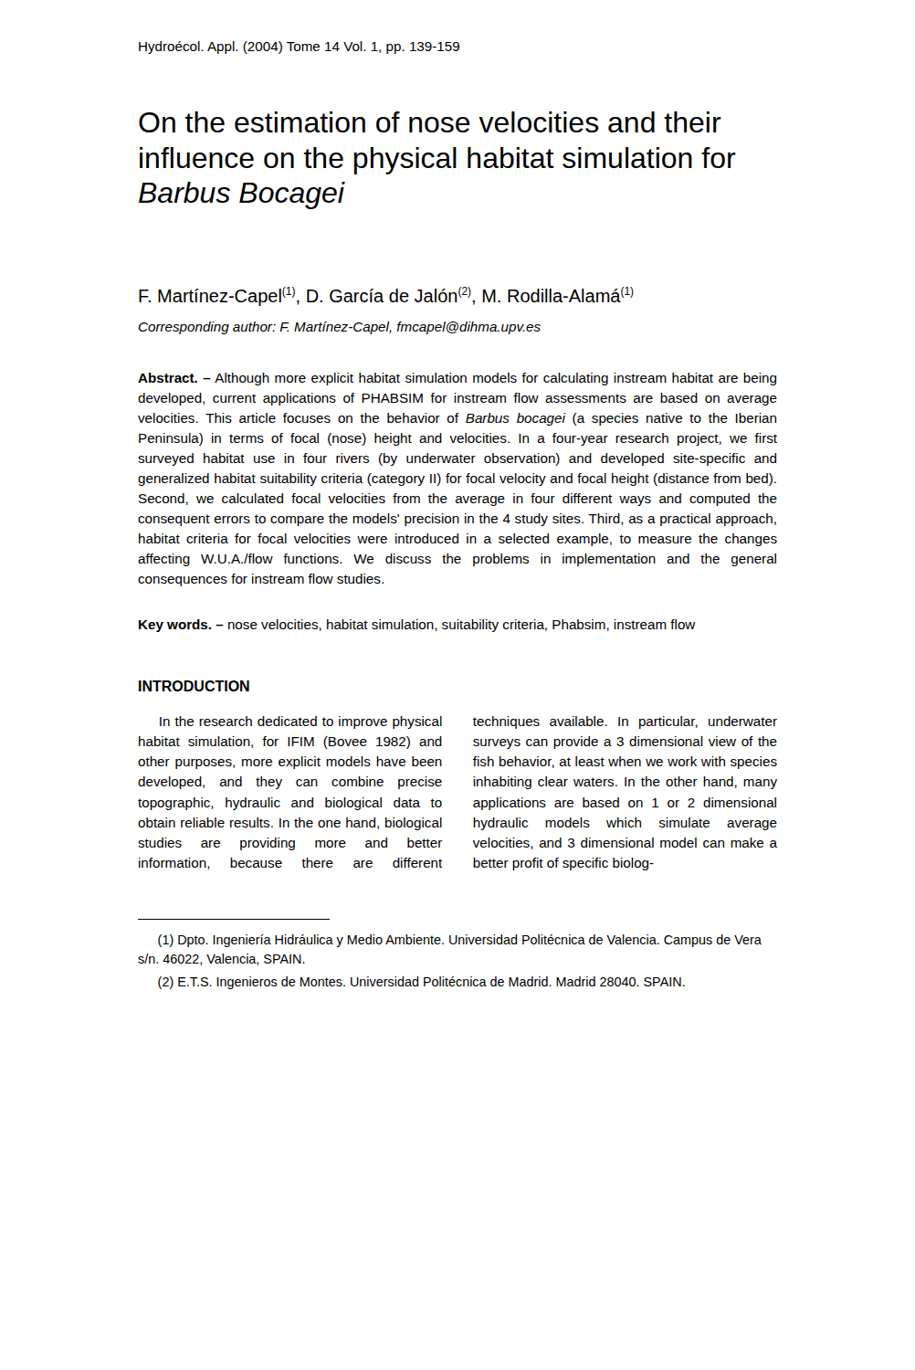Hydroécol. Appl. (2004) Tome 14 Vol. 1, pp. 139-159
On the estimation of nose velocities and their influence on the physical habitat simulation for Barbus Bocagei
F. Martínez-Capel(1), D. García de Jalón(2), M. Rodilla-Alamá(1)
Corresponding author: F. Martínez-Capel, fmcapel@dihma.upv.es
Abstract. – Although more explicit habitat simulation models for calculating instream habitat are being developed, current applications of PHABSIM for instream flow assessments are based on average velocities. This article focuses on the behavior of Barbus bocagei (a species native to the Iberian Peninsula) in terms of focal (nose) height and velocities. In a four-year research project, we first surveyed habitat use in four rivers (by underwater observation) and developed site-specific and generalized habitat suitability criteria (category II) for focal velocity and focal height (distance from bed). Second, we calculated focal velocities from the average in four different ways and computed the consequent errors to compare the models' precision in the 4 study sites. Third, as a practical approach, habitat criteria for focal velocities were introduced in a selected example, to measure the changes affecting W.U.A./flow functions. We discuss the problems in implementation and the general consequences for instream flow studies.
Key words. – nose velocities, habitat simulation, suitability criteria, Phabsim, instream flow
INTRODUCTION
In the research dedicated to improve physical habitat simulation, for IFIM (Bovee 1982) and other purposes, more explicit models have been developed, and they can combine precise topographic, hydraulic and biological data to obtain reliable results. In the one hand, biological studies are providing more and better information, because there are different techniques available. In particular, underwater surveys can provide a 3 dimensional view of the fish behavior, at least when we work with species inhabiting clear waters. In the other hand, many applications are based on 1 or 2 dimensional hydraulic models which simulate average velocities, and 3 dimensional model can make a better profit of specific biolog-
(1) Dpto. Ingeniería Hidráulica y Medio Ambiente. Universidad Politécnica de Valencia. Campus de Vera s/n. 46022, Valencia, SPAIN.
(2) E.T.S. Ingenieros de Montes. Universidad Politécnica de Madrid. Madrid 28040. SPAIN.